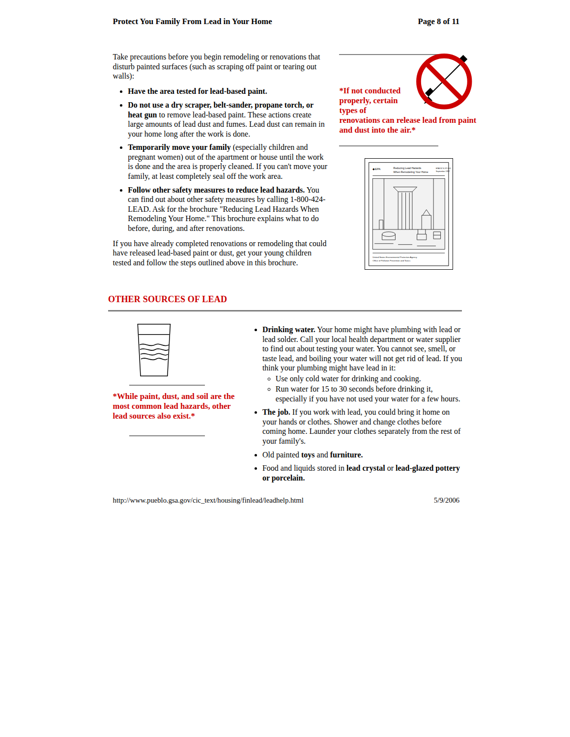Protect You Family From Lead in Your Home
Page 8 of 11
Take precautions before you begin remodeling or renovations that disturb painted surfaces (such as scraping off paint or tearing out walls):
Have the area tested for lead-based paint.
Do not use a dry scraper, belt-sander, propane torch, or heat gun to remove lead-based paint. These actions create large amounts of lead dust and fumes. Lead dust can remain in your home long after the work is done.
Temporarily move your family (especially children and pregnant women) out of the apartment or house until the work is done and the area is properly cleaned. If you can't move your family, at least completely seal off the work area.
Follow other safety measures to reduce lead hazards. You can find out about other safety measures by calling 1-800-424-LEAD. Ask for the brochure "Reducing Lead Hazards When Remodeling Your Home." This brochure explains what to do before, during, and after renovations.
If you have already completed renovations or remodeling that could have released lead-based paint or dust, get your young children tested and follow the steps outlined above in this brochure.
*If not conducted properly, certain types of
renovations can release lead from paint and dust into the air.*
◆EPA Reducing Lead Hazards When Remodeling Your Home EPA747-K-97-001 September 1997 United States Environmental Protection Agency Office of Pollution Prevention and Toxics
OTHER SOURCES OF LEAD
*While paint, dust, and soil are the most common lead hazards, other lead sources also exist.*
Drinking water. Your home might have plumbing with lead or lead solder. Call your local health department or water supplier to find out about testing your water. You cannot see, smell, or taste lead, and boiling your water will not get rid of lead. If you think your plumbing might have lead in it:
Use only cold water for drinking and cooking.
Run water for 15 to 30 seconds before drinking it, especially if you have not used your water for a few hours.
The job. If you work with lead, you could bring it home on your hands or clothes. Shower and change clothes before coming home. Launder your clothes separately from the rest of your family's.
Old painted toys and furniture.
Food and liquids stored in lead crystal or lead-glazed pottery or porcelain.
http://www.pueblo.gsa.gov/cic_text/housing/finlead/leadhelp.html
5/9/2006